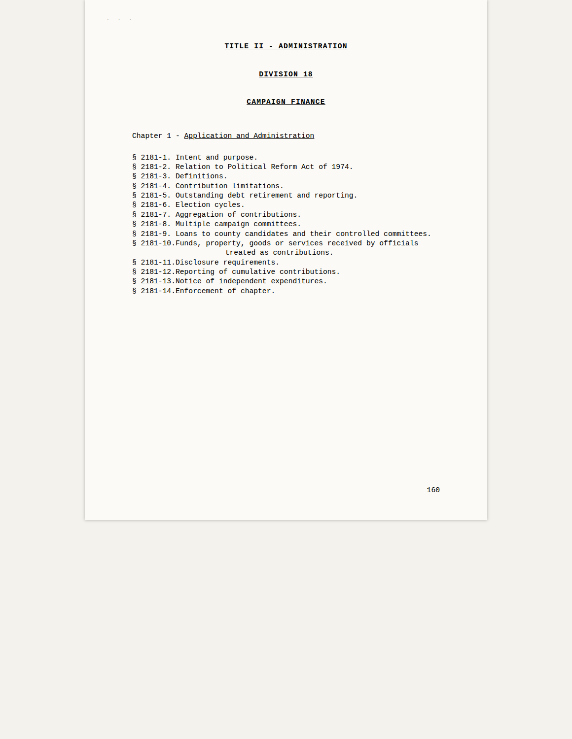· · ·
TITLE II - ADMINISTRATION
DIVISION 18
CAMPAIGN FINANCE
Chapter 1 - Application and Administration
| § 2181-1. | Intent and purpose. |
| § 2181-2. | Relation to Political Reform Act of 1974. |
| § 2181-3. | Definitions. |
| § 2181-4. | Contribution limitations. |
| § 2181-5. | Outstanding debt retirement and reporting. |
| § 2181-6. | Election cycles. |
| § 2181-7. | Aggregation of contributions. |
| § 2181-8. | Multiple campaign committees. |
| § 2181-9. | Loans to county candidates and their controlled committees. |
| § 2181-10. | Funds, property, goods or services received by officials treated as contributions. |
| § 2181-11. | Disclosure requirements. |
| § 2181-12. | Reporting of cumulative contributions. |
| § 2181-13. | Notice of independent expenditures. |
| § 2181-14. | Enforcement of chapter. |
160